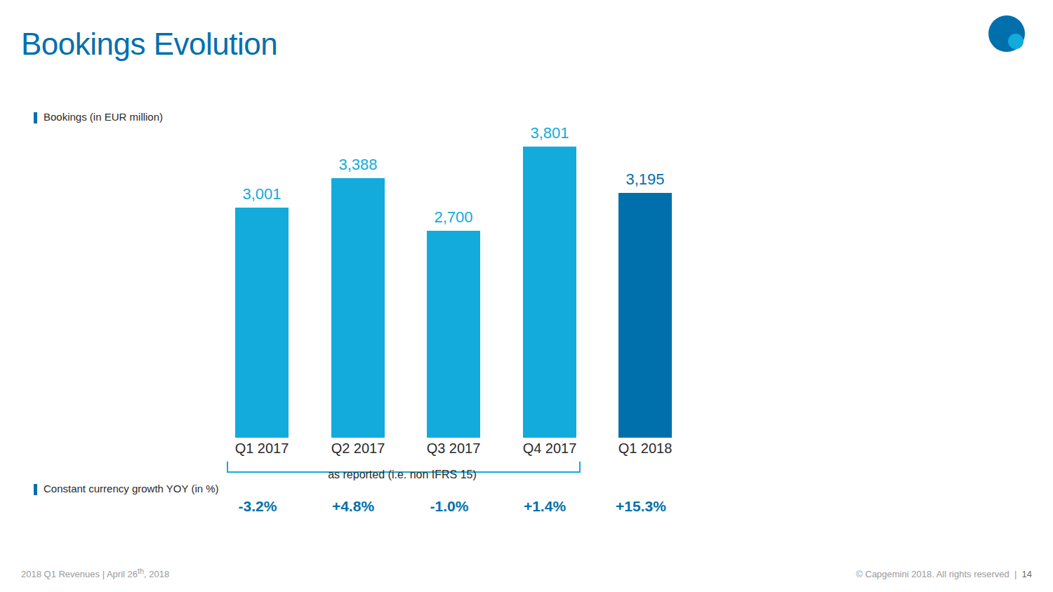Bookings Evolution
Bookings (in EUR million)
Constant currency growth YOY (in %)
3,001
3,388
2,700
3,801
3,195
Q1 2017
Q2 2017
Q3 2017
Q4 2017
Q1 2018
as reported (i.e. non IFRS 15)
-3.2%
+4.8%
-1.0%
+1.4%
+15.3%
2018 Q1 Revenues | April 26th, 2018
© Capgemini 2018. All rights reserved | 14